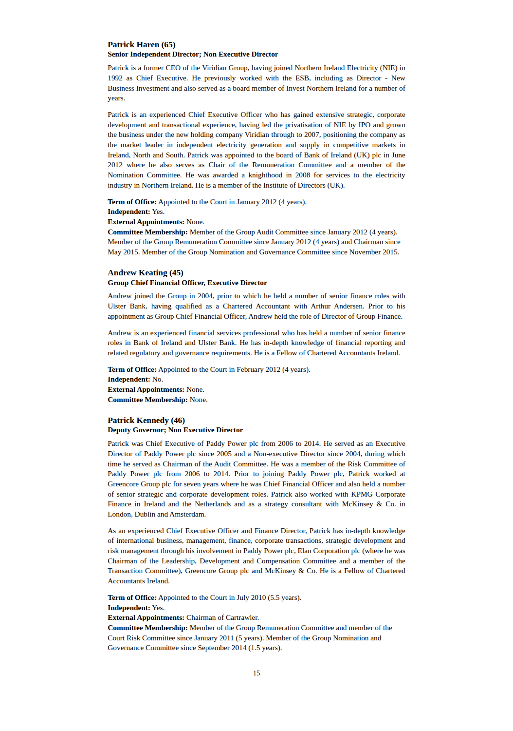Patrick Haren (65)
Senior Independent Director; Non Executive Director
Patrick is a former CEO of the Viridian Group, having joined Northern Ireland Electricity (NIE) in 1992 as Chief Executive. He previously worked with the ESB, including as Director - New Business Investment and also served as a board member of Invest Northern Ireland for a number of years.
Patrick is an experienced Chief Executive Officer who has gained extensive strategic, corporate development and transactional experience, having led the privatisation of NIE by IPO and grown the business under the new holding company Viridian through to 2007, positioning the company as the market leader in independent electricity generation and supply in competitive markets in Ireland, North and South. Patrick was appointed to the board of Bank of Ireland (UK) plc in June 2012 where he also serves as Chair of the Remuneration Committee and a member of the Nomination Committee. He was awarded a knighthood in 2008 for services to the electricity industry in Northern Ireland. He is a member of the Institute of Directors (UK).
Term of Office: Appointed to the Court in January 2012 (4 years).
Independent: Yes.
External Appointments: None.
Committee Membership: Member of the Group Audit Committee since January 2012 (4 years).
Member of the Group Remuneration Committee since January 2012 (4 years) and Chairman since May 2015. Member of the Group Nomination and Governance Committee since November 2015.
Andrew Keating (45)
Group Chief Financial Officer, Executive Director
Andrew joined the Group in 2004, prior to which he held a number of senior finance roles with Ulster Bank, having qualified as a Chartered Accountant with Arthur Andersen. Prior to his appointment as Group Chief Financial Officer, Andrew held the role of Director of Group Finance.
Andrew is an experienced financial services professional who has held a number of senior finance roles in Bank of Ireland and Ulster Bank. He has in-depth knowledge of financial reporting and related regulatory and governance requirements. He is a Fellow of Chartered Accountants Ireland.
Term of Office: Appointed to the Court in February 2012 (4 years).
Independent: No.
External Appointments: None.
Committee Membership: None.
Patrick Kennedy (46)
Deputy Governor; Non Executive Director
Patrick was Chief Executive of Paddy Power plc from 2006 to 2014. He served as an Executive Director of Paddy Power plc since 2005 and a Non-executive Director since 2004, during which time he served as Chairman of the Audit Committee. He was a member of the Risk Committee of Paddy Power plc from 2006 to 2014. Prior to joining Paddy Power plc, Patrick worked at Greencore Group plc for seven years where he was Chief Financial Officer and also held a number of senior strategic and corporate development roles. Patrick also worked with KPMG Corporate Finance in Ireland and the Netherlands and as a strategy consultant with McKinsey & Co. in London, Dublin and Amsterdam.
As an experienced Chief Executive Officer and Finance Director, Patrick has in-depth knowledge of international business, management, finance, corporate transactions, strategic development and risk management through his involvement in Paddy Power plc, Elan Corporation plc (where he was Chairman of the Leadership, Development and Compensation Committee and a member of the Transaction Committee), Greencore Group plc and McKinsey & Co. He is a Fellow of Chartered Accountants Ireland.
Term of Office: Appointed to the Court in July 2010 (5.5 years).
Independent: Yes.
External Appointments: Chairman of Cartrawler.
Committee Membership: Member of the Group Remuneration Committee and member of the Court Risk Committee since January 2011 (5 years). Member of the Group Nomination and Governance Committee since September 2014 (1.5 years).
15